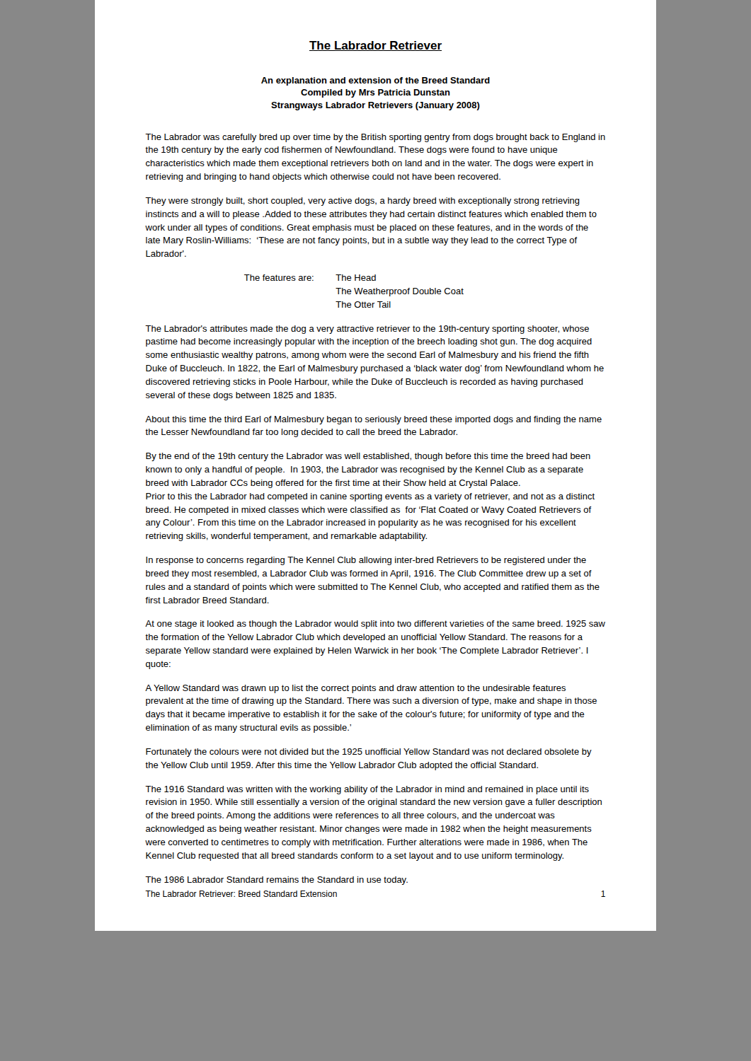The Labrador Retriever
An explanation and extension of the Breed Standard
Compiled by Mrs Patricia Dunstan
Strangways Labrador Retrievers (January 2008)
The Labrador was carefully bred up over time by the British sporting gentry from dogs brought back to England in the 19th century by the early cod fishermen of Newfoundland. These dogs were found to have unique characteristics which made them exceptional retrievers both on land and in the water. The dogs were expert in retrieving and bringing to hand objects which otherwise could not have been recovered.
They were strongly built, short coupled, very active dogs, a hardy breed with exceptionally strong retrieving instincts and a will to please .Added to these attributes they had certain distinct features which enabled them to work under all types of conditions. Great emphasis must be placed on these features, and in the words of the late Mary Roslin-Williams: ‘These are not fancy points, but in a subtle way they lead to the correct Type of Labrador'.
The features are: The Head The Weatherproof Double Coat The Otter Tail
The Labrador's attributes made the dog a very attractive retriever to the 19th-century sporting shooter, whose pastime had become increasingly popular with the inception of the breech loading shot gun. The dog acquired some enthusiastic wealthy patrons, among whom were the second Earl of Malmesbury and his friend the fifth Duke of Buccleuch. In 1822, the Earl of Malmesbury purchased a ‘black water dog’ from Newfoundland whom he discovered retrieving sticks in Poole Harbour, while the Duke of Buccleuch is recorded as having purchased several of these dogs between 1825 and 1835.
About this time the third Earl of Malmesbury began to seriously breed these imported dogs and finding the name the Lesser Newfoundland far too long decided to call the breed the Labrador.
By the end of the 19th century the Labrador was well established, though before this time the breed had been known to only a handful of people. In 1903, the Labrador was recognised by the Kennel Club as a separate breed with Labrador CCs being offered for the first time at their Show held at Crystal Palace.
Prior to this the Labrador had competed in canine sporting events as a variety of retriever, and not as a distinct breed. He competed in mixed classes which were classified as for ‘Flat Coated or Wavy Coated Retrievers of any Colour’. From this time on the Labrador increased in popularity as he was recognised for his excellent retrieving skills, wonderful temperament, and remarkable adaptability.
In response to concerns regarding The Kennel Club allowing inter-bred Retrievers to be registered under the breed they most resembled, a Labrador Club was formed in April, 1916. The Club Committee drew up a set of rules and a standard of points which were submitted to The Kennel Club, who accepted and ratified them as the first Labrador Breed Standard.
At one stage it looked as though the Labrador would split into two different varieties of the same breed. 1925 saw the formation of the Yellow Labrador Club which developed an unofficial Yellow Standard. The reasons for a separate Yellow standard were explained by Helen Warwick in her book ‘The Complete Labrador Retriever’. I quote:
A Yellow Standard was drawn up to list the correct points and draw attention to the undesirable features prevalent at the time of drawing up the Standard. There was such a diversion of type, make and shape in those days that it became imperative to establish it for the sake of the colour's future; for uniformity of type and the elimination of as many structural evils as possible.’
Fortunately the colours were not divided but the 1925 unofficial Yellow Standard was not declared obsolete by the Yellow Club until 1959. After this time the Yellow Labrador Club adopted the official Standard.
The 1916 Standard was written with the working ability of the Labrador in mind and remained in place until its revision in 1950. While still essentially a version of the original standard the new version gave a fuller description of the breed points. Among the additions were references to all three colours, and the undercoat was acknowledged as being weather resistant. Minor changes were made in 1982 when the height measurements were converted to centimetres to comply with metrification. Further alterations were made in 1986, when The Kennel Club requested that all breed standards conform to a set layout and to use uniform terminology.
The 1986 Labrador Standard remains the Standard in use today.
The Labrador Retriever: Breed Standard Extension 1